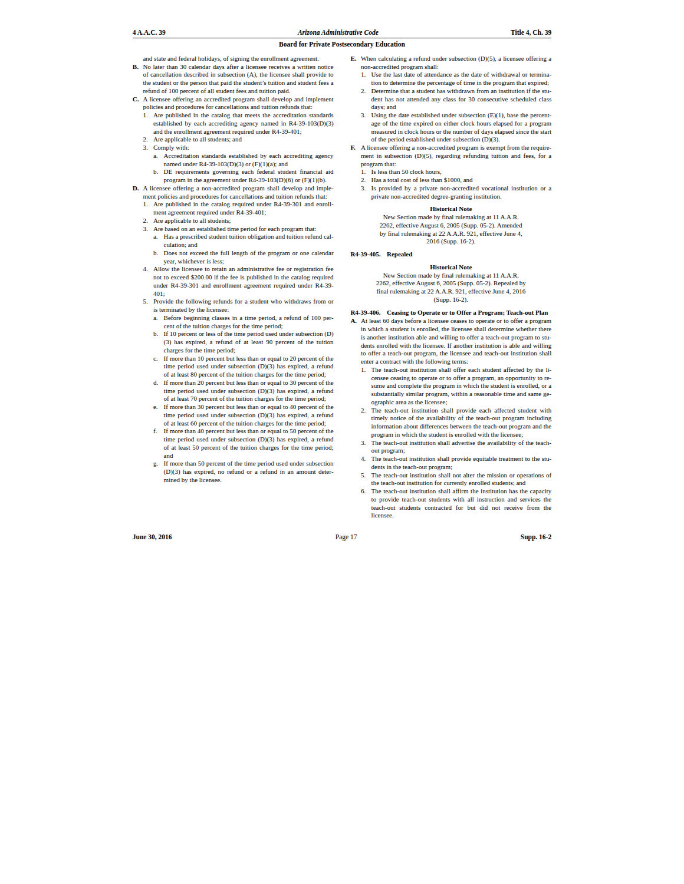4 A.A.C. 39
Arizona Administrative Code
Title 4, Ch. 39
Board for Private Postsecondary Education
and state and federal holidays, of signing the enrollment agreement.
B.
No later than 30 calendar days after a licensee receives a written notice of cancellation described in subsection (A), the licensee shall provide to the student or the person that paid the student’s tuition and student fees a refund of 100 percent of all student fees and tuition paid.
C.
A licensee offering an accredited program shall develop and implement policies and procedures for cancellations and tuition refunds that:
1.
Are published in the catalog that meets the accreditation standards established by each accrediting agency named in R4-39-103(D)(3) and the enrollment agreement required under R4-39-401;
2.
Are applicable to all students; and
3.
Comply with:
a.
Accreditation standards established by each accrediting agency named under R4-39-103(D)(3) or (F)(1)(a); and
b.
DE requirements governing each federal student financial aid program in the agreement under R4-39-103(D)(6) or (F)(1)(b).
D.
A licensee offering a non-accredited program shall develop and implement policies and procedures for cancellations and tuition refunds that:
1.
Are published in the catalog required under R4-39-301 and enrollment agreement required under R4-39-401;
2.
Are applicable to all students;
3.
Are based on an established time period for each program that:
a.
Has a prescribed student tuition obligation and tuition refund calculation; and
b.
Does not exceed the full length of the program or one calendar year, whichever is less;
4.
Allow the licensee to retain an administrative fee or registration fee not to exceed $200.00 if the fee is published in the catalog required under R4-39-301 and enrollment agreement required under R4-39-401;
5.
Provide the following refunds for a student who withdraws from or is terminated by the licensee:
a.
Before beginning classes in a time period, a refund of 100 percent of the tuition charges for the time period;
b.
If 10 percent or less of the time period used under subsection (D)(3) has expired, a refund of at least 90 percent of the tuition charges for the time period;
c.
If more than 10 percent but less than or equal to 20 percent of the time period used under subsection (D)(3) has expired, a refund of at least 80 percent of the tuition charges for the time period;
d.
If more than 20 percent but less than or equal to 30 percent of the time period used under subsection (D)(3) has expired, a refund of at least 70 percent of the tuition charges for the time period;
e.
If more than 30 percent but less than or equal to 40 percent of the time period used under subsection (D)(3) has expired, a refund of at least 60 percent of the tuition charges for the time period;
f.
If more than 40 percent but less than or equal to 50 percent of the time period used under subsection (D)(3) has expired, a refund of at least 50 percent of the tuition charges for the time period; and
g.
If more than 50 percent of the time period used under subsection (D)(3) has expired, no refund or a refund in an amount determined by the licensee.
E.
When calculating a refund under subsection (D)(5), a licensee offering a non-accredited program shall:
1.
Use the last date of attendance as the date of withdrawal or termination to determine the percentage of time in the program that expired;
2.
Determine that a student has withdrawn from an institution if the student has not attended any class for 30 consecutive scheduled class days; and
3.
Using the date established under subsection (E)(1), base the percentage of the time expired on either clock hours elapsed for a program measured in clock hours or the number of days elapsed since the start of the period established under subsection (D)(3).
F.
A licensee offering a non-accredited program is exempt from the requirement in subsection (D)(5), regarding refunding tuition and fees, for a program that:
1.
Is less than 50 clock hours,
2.
Has a total cost of less than $1000, and
3.
Is provided by a private non-accredited vocational institution or a private non-accredited degree-granting institution.
Historical Note
New Section made by final rulemaking at 11 A.A.R.
2262, effective August 6, 2005 (Supp. 05-2). Amended
by final rulemaking at 22 A.A.R. 921, effective June 4,
2016 (Supp. 16-2).
R4-39-405. Repealed
Historical Note
New Section made by final rulemaking at 11 A.A.R.
2262, effective August 6, 2005 (Supp. 05-2). Repealed by
final rulemaking at 22 A.A.R. 921, effective June 4, 2016
(Supp. 16-2).
R4-39-406. Ceasing to Operate or to Offer a Program; Teach-out Plan
A.
At least 60 days before a licensee ceases to operate or to offer a program in which a student is enrolled, the licensee shall determine whether there is another institution able and willing to offer a teach-out program to students enrolled with the licensee. If another institution is able and willing to offer a teach-out program, the licensee and teach-out institution shall enter a contract with the following terms:
1.
The teach-out institution shall offer each student affected by the licensee ceasing to operate or to offer a program, an opportunity to resume and complete the program in which the student is enrolled, or a substantially similar program, within a reasonable time and same geographic area as the licensee;
2.
The teach-out institution shall provide each affected student with timely notice of the availability of the teach-out program including information about differences between the teach-out program and the program in which the student is enrolled with the licensee;
3.
The teach-out institution shall advertise the availability of the teach-out program;
4.
The teach-out institution shall provide equitable treatment to the students in the teach-out program;
5.
The teach-out institution shall not alter the mission or operations of the teach-out institution for currently enrolled students; and
6.
The teach-out institution shall affirm the institution has the capacity to provide teach-out students with all instruction and services the teach-out students contracted for but did not receive from the licensee.
June 30, 2016
Page 17
Supp. 16-2